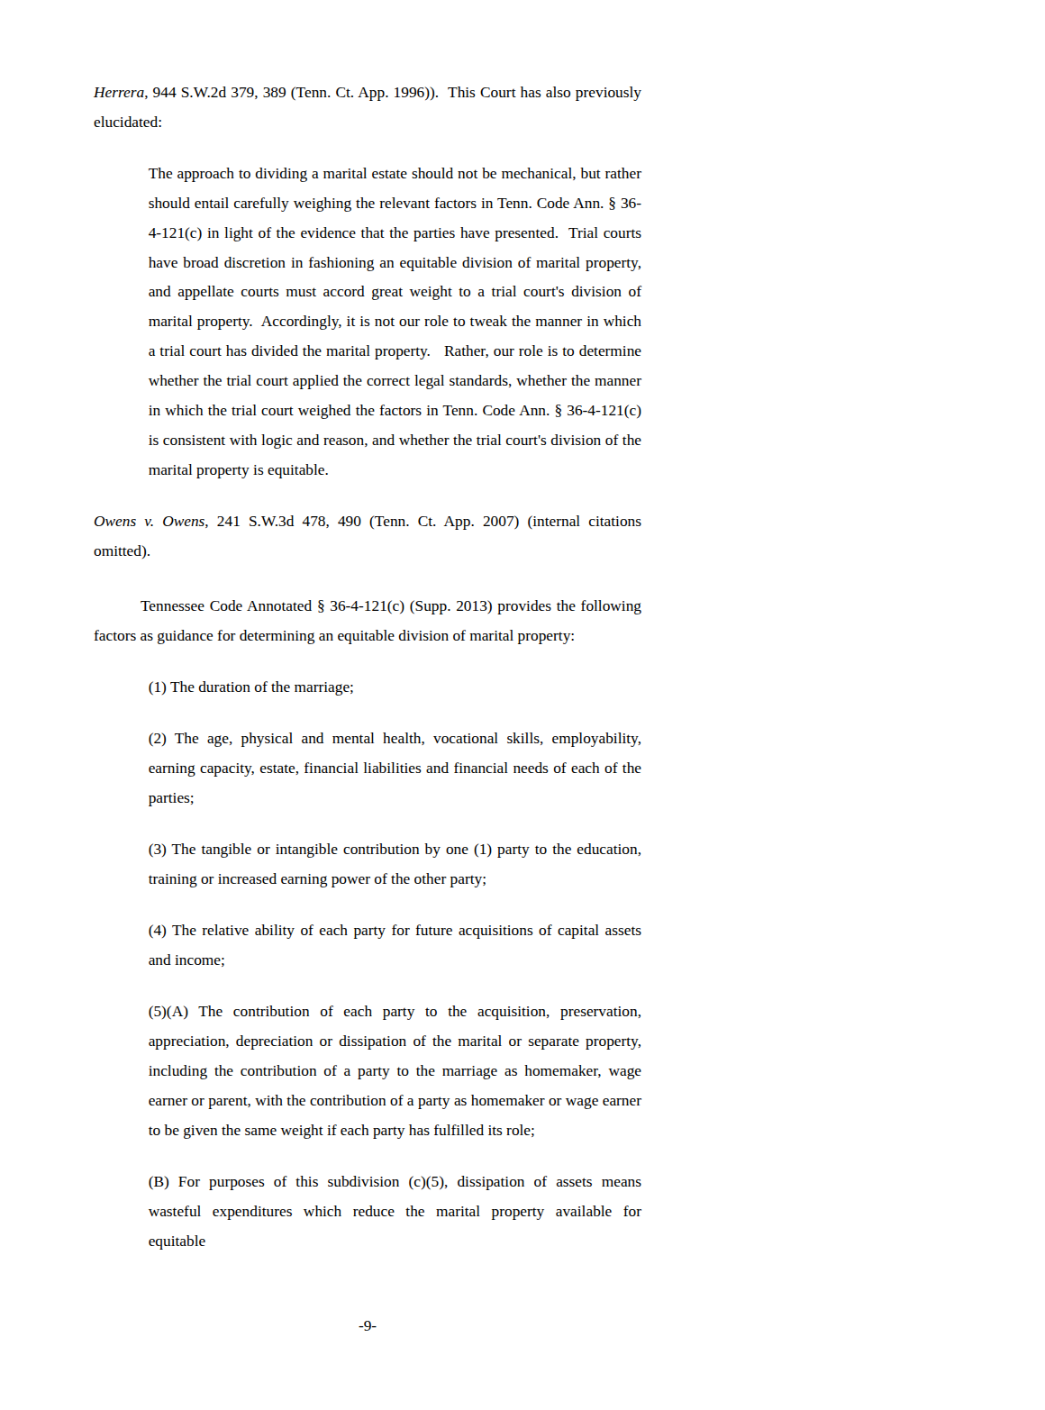Herrera, 944 S.W.2d 379, 389 (Tenn. Ct. App. 1996)). This Court has also previously elucidated:
The approach to dividing a marital estate should not be mechanical, but rather should entail carefully weighing the relevant factors in Tenn. Code Ann. § 36-4-121(c) in light of the evidence that the parties have presented. Trial courts have broad discretion in fashioning an equitable division of marital property, and appellate courts must accord great weight to a trial court's division of marital property. Accordingly, it is not our role to tweak the manner in which a trial court has divided the marital property. Rather, our role is to determine whether the trial court applied the correct legal standards, whether the manner in which the trial court weighed the factors in Tenn. Code Ann. § 36-4-121(c) is consistent with logic and reason, and whether the trial court's division of the marital property is equitable.
Owens v. Owens, 241 S.W.3d 478, 490 (Tenn. Ct. App. 2007) (internal citations omitted).
Tennessee Code Annotated § 36-4-121(c) (Supp. 2013) provides the following factors as guidance for determining an equitable division of marital property:
(1) The duration of the marriage;
(2) The age, physical and mental health, vocational skills, employability, earning capacity, estate, financial liabilities and financial needs of each of the parties;
(3) The tangible or intangible contribution by one (1) party to the education, training or increased earning power of the other party;
(4) The relative ability of each party for future acquisitions of capital assets and income;
(5)(A) The contribution of each party to the acquisition, preservation, appreciation, depreciation or dissipation of the marital or separate property, including the contribution of a party to the marriage as homemaker, wage earner or parent, with the contribution of a party as homemaker or wage earner to be given the same weight if each party has fulfilled its role;
(B) For purposes of this subdivision (c)(5), dissipation of assets means wasteful expenditures which reduce the marital property available for equitable
-9-